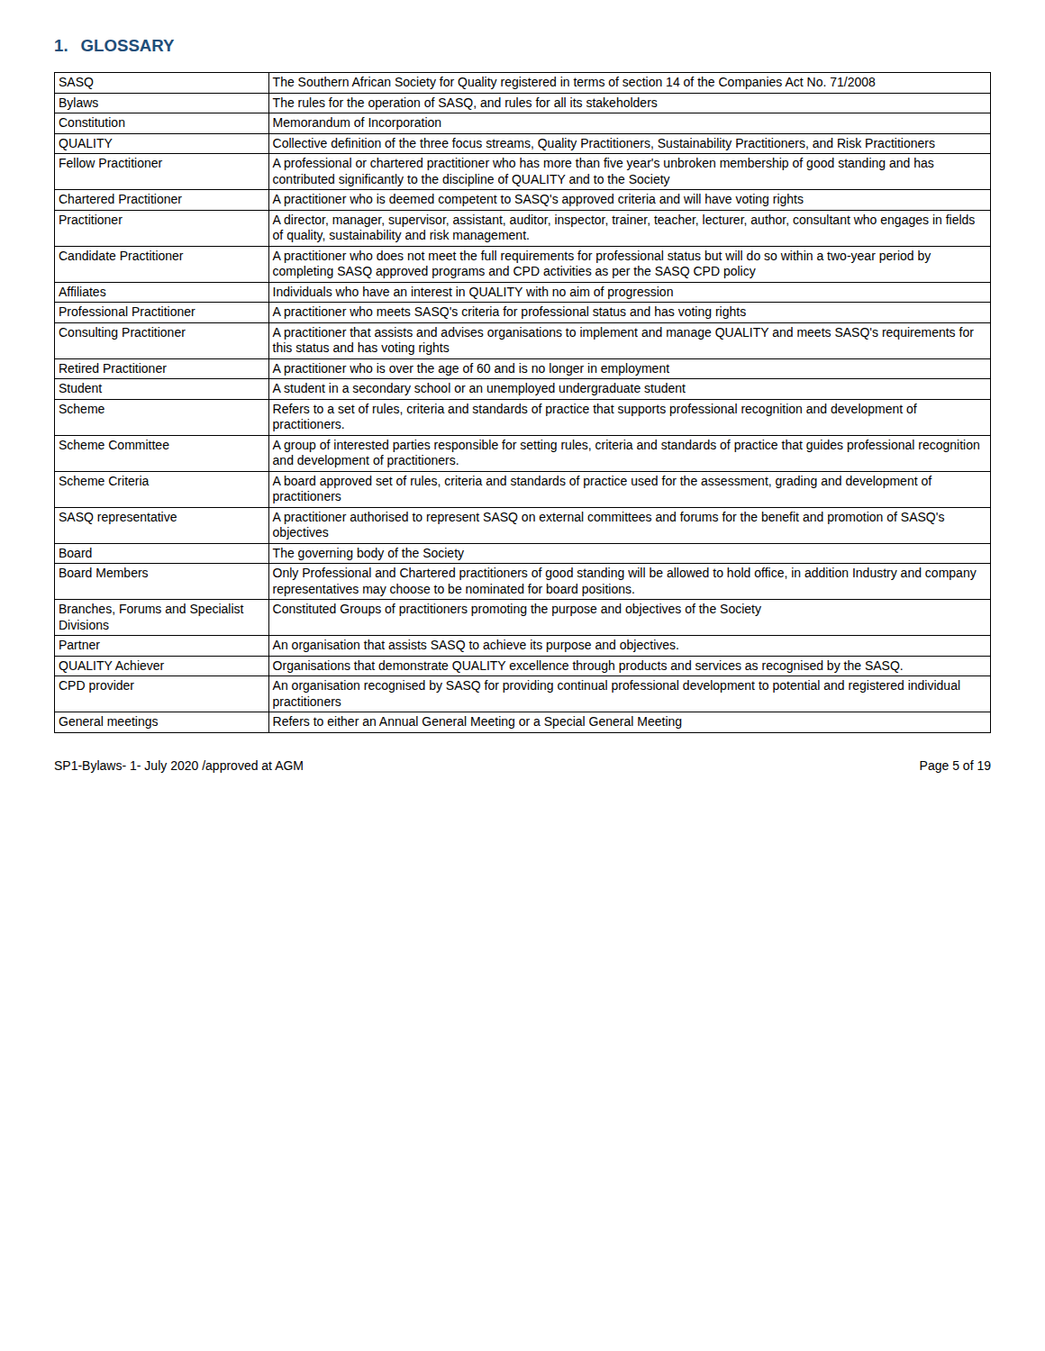1. GLOSSARY
| SASQ | The Southern African Society for Quality registered in terms of section 14 of the Companies Act No. 71/2008 |
| Bylaws | The rules for the operation of SASQ, and rules for all its stakeholders |
| Constitution | Memorandum of Incorporation |
| QUALITY | Collective definition of the three focus streams, Quality Practitioners, Sustainability Practitioners, and Risk Practitioners |
| Fellow Practitioner | A professional or chartered practitioner who has more than five year's unbroken membership of good standing and has contributed significantly to the discipline of QUALITY and to the Society |
| Chartered Practitioner | A practitioner who is deemed competent to SASQ's approved criteria and will have voting rights |
| Practitioner | A director, manager, supervisor, assistant, auditor, inspector, trainer, teacher, lecturer, author, consultant who engages in fields of quality, sustainability and risk management. |
| Candidate Practitioner | A practitioner who does not meet the full requirements for professional status but will do so within a two-year period by completing SASQ approved programs and CPD activities as per the SASQ CPD policy |
| Affiliates | Individuals who have an interest in QUALITY with no aim of progression |
| Professional Practitioner | A practitioner who meets SASQ's criteria for professional status and has voting rights |
| Consulting Practitioner | A practitioner that assists and advises organisations to implement and manage QUALITY and meets SASQ's requirements for this status and has voting rights |
| Retired Practitioner | A practitioner who is over the age of 60 and is no longer in employment |
| Student | A student in a secondary school or an unemployed undergraduate student |
| Scheme | Refers to a set of rules, criteria and standards of practice that supports professional recognition and development of practitioners. |
| Scheme Committee | A group of interested parties responsible for setting rules, criteria and standards of practice that guides professional recognition and development of practitioners. |
| Scheme Criteria | A board approved set of rules, criteria and standards of practice used for the assessment, grading and development of practitioners |
| SASQ representative | A practitioner authorised to represent SASQ on external committees and forums for the benefit and promotion of SASQ's objectives |
| Board | The governing body of the Society |
| Board Members | Only Professional and Chartered practitioners of good standing will be allowed to hold office, in addition Industry and company representatives may choose to be nominated for board positions. |
| Branches, Forums and Specialist Divisions | Constituted Groups of practitioners promoting the purpose and objectives of the Society |
| Partner | An organisation that assists SASQ to achieve its purpose and objectives. |
| QUALITY Achiever | Organisations that demonstrate QUALITY excellence through products and services as recognised by the SASQ. |
| CPD provider | An organisation recognised by SASQ for providing continual professional development to potential and registered individual practitioners |
| General meetings | Refers to either an Annual General Meeting or a Special General Meeting |
SP1-Bylaws- 1- July 2020 /approved at AGM Page 5 of 19